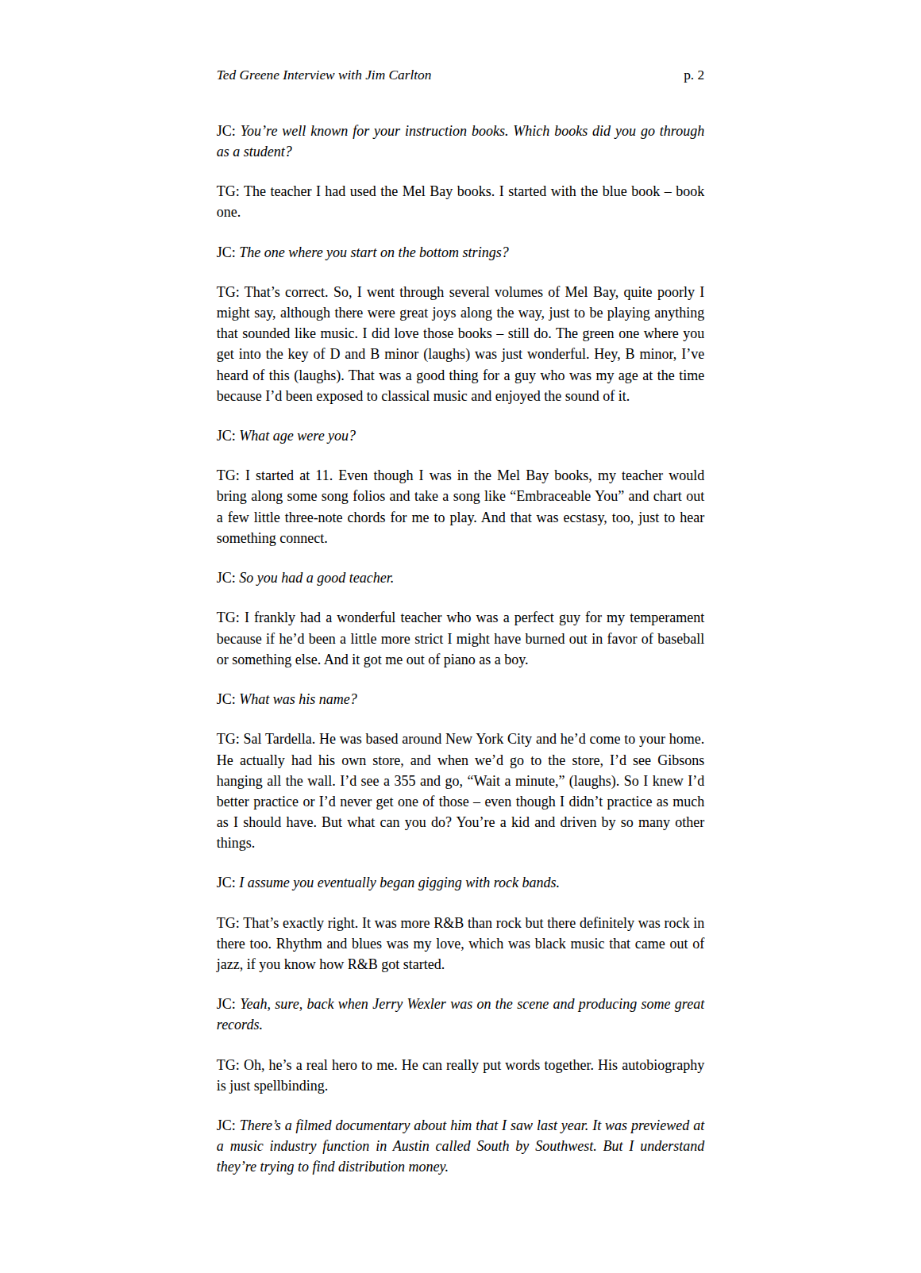Ted Greene Interview with Jim Carlton p. 2
JC: You’re well known for your instruction books. Which books did you go through as a student?
TG: The teacher I had used the Mel Bay books. I started with the blue book – book one.
JC: The one where you start on the bottom strings?
TG: That’s correct. So, I went through several volumes of Mel Bay, quite poorly I might say, although there were great joys along the way, just to be playing anything that sounded like music. I did love those books – still do. The green one where you get into the key of D and B minor (laughs) was just wonderful. Hey, B minor, I’ve heard of this (laughs). That was a good thing for a guy who was my age at the time because I’d been exposed to classical music and enjoyed the sound of it.
JC: What age were you?
TG: I started at 11. Even though I was in the Mel Bay books, my teacher would bring along some song folios and take a song like “Embraceable You” and chart out a few little three-note chords for me to play. And that was ecstasy, too, just to hear something connect.
JC: So you had a good teacher.
TG: I frankly had a wonderful teacher who was a perfect guy for my temperament because if he’d been a little more strict I might have burned out in favor of baseball or something else. And it got me out of piano as a boy.
JC: What was his name?
TG: Sal Tardella. He was based around New York City and he’d come to your home. He actually had his own store, and when we’d go to the store, I’d see Gibsons hanging all the wall. I’d see a 355 and go, “Wait a minute,” (laughs). So I knew I’d better practice or I’d never get one of those – even though I didn’t practice as much as I should have. But what can you do? You’re a kid and driven by so many other things.
JC: I assume you eventually began gigging with rock bands.
TG: That’s exactly right. It was more R&B than rock but there definitely was rock in there too. Rhythm and blues was my love, which was black music that came out of jazz, if you know how R&B got started.
JC: Yeah, sure, back when Jerry Wexler was on the scene and producing some great records.
TG: Oh, he’s a real hero to me. He can really put words together. His autobiography is just spellbinding.
JC: There’s a filmed documentary about him that I saw last year. It was previewed at a music industry function in Austin called South by Southwest. But I understand they’re trying to find distribution money.